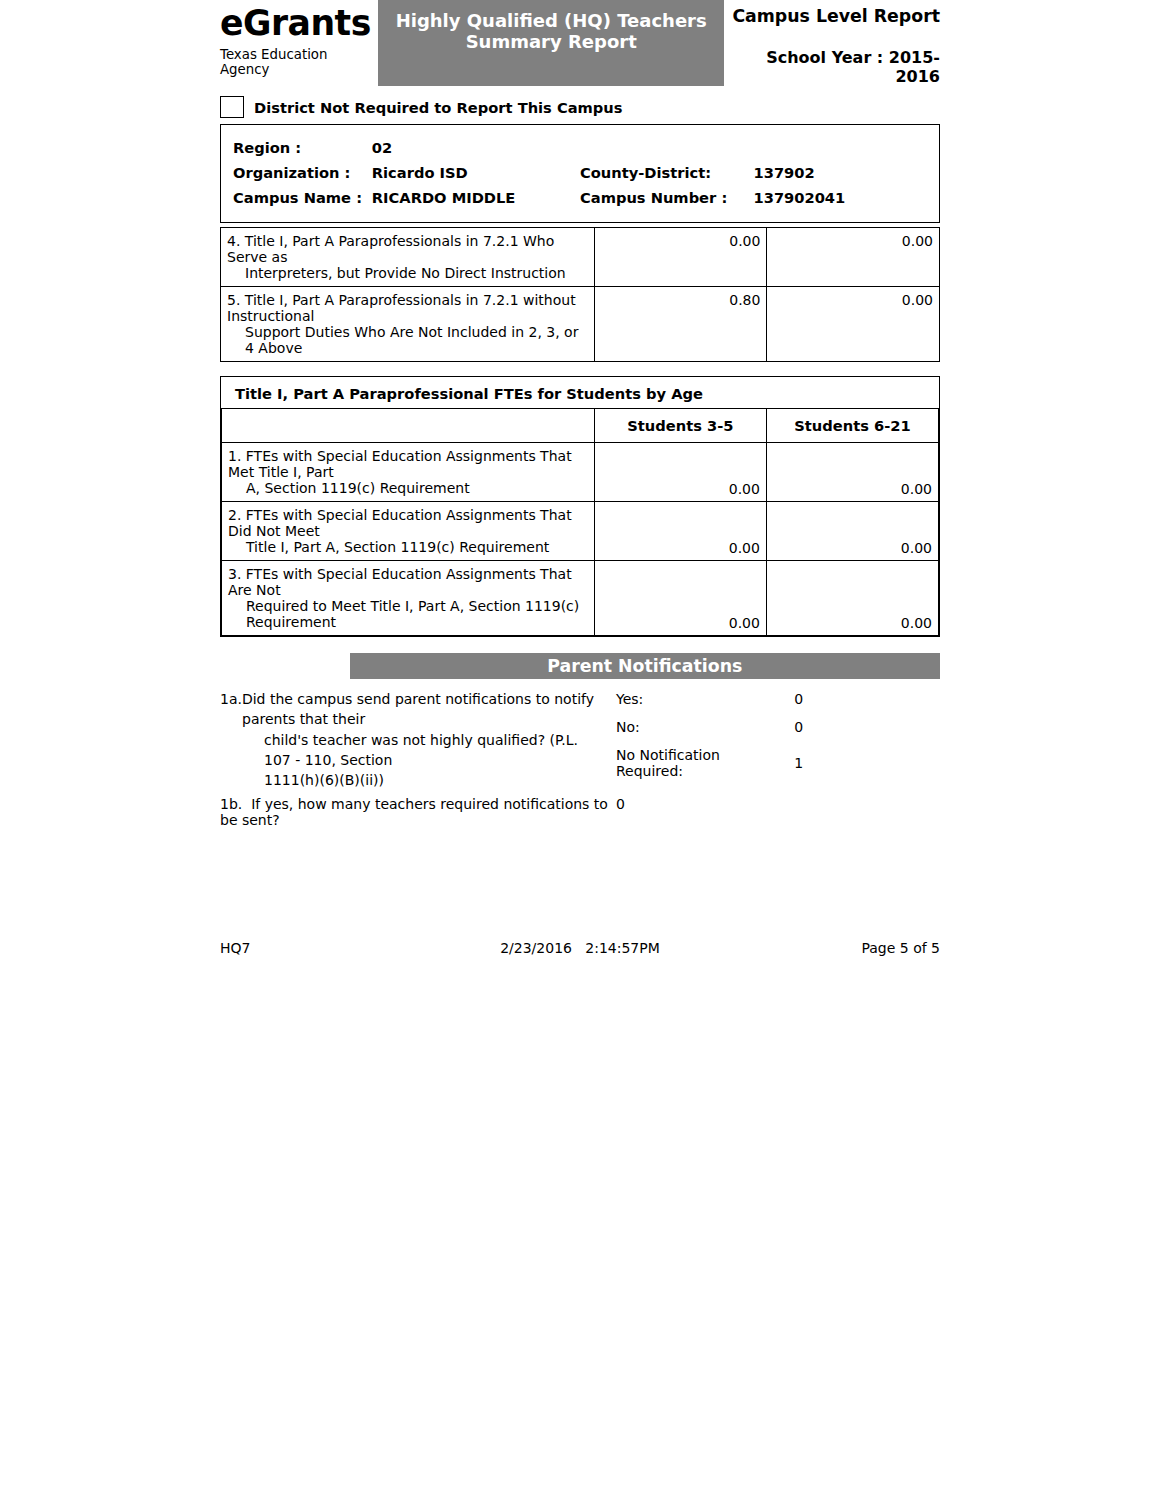e Grants
Texas Education Agency
Highly Qualified (HQ) Teachers Summary Report
Campus Level Report
School Year : 2015-2016
District Not Required to Report This Campus
| Region : | 02 | | |
| Organization : | Ricardo ISD | County-District: | 137902 |
| Campus Name : | RICARDO MIDDLE | Campus Number : | 137902041 |
| 4. Title I, Part A Paraprofessionals in 7.2.1 Who Serve as Interpreters, but Provide No Direct Instruction | 0.00 | 0.00 |
| 5. Title I, Part A Paraprofessionals in 7.2.1 without Instructional Support Duties Who Are Not Included in 2, 3, or 4 Above | 0.80 | 0.00 |
Title I, Part A Paraprofessional FTEs for Students by Age
| | Students 3-5 | Students 6-21 |
| --- | --- | --- |
| 1. FTEs with Special Education Assignments That Met Title I, Part A, Section 1119(c) Requirement | 0.00 | 0.00 |
| 2. FTEs with Special Education Assignments That Did Not Meet Title I, Part A, Section 1119(c) Requirement | 0.00 | 0.00 |
| 3. FTEs with Special Education Assignments That Are Not Required to Meet Title I, Part A, Section 1119(c) Requirement | 0.00 | 0.00 |
Parent Notifications
1a.Did the campus send parent notifications to notify parents that their child's teacher was not highly qualified? (P.L. 107 - 110, Section 1111(h)(6)(B)(ii))
| Yes: | 0 |
| No: | 0 |
| No Notification Required: | 1 |
1b. If yes, how many teachers required notifications to be sent?
0
HQ7
2/23/2016 2:14:57PM
Page 5 of 5